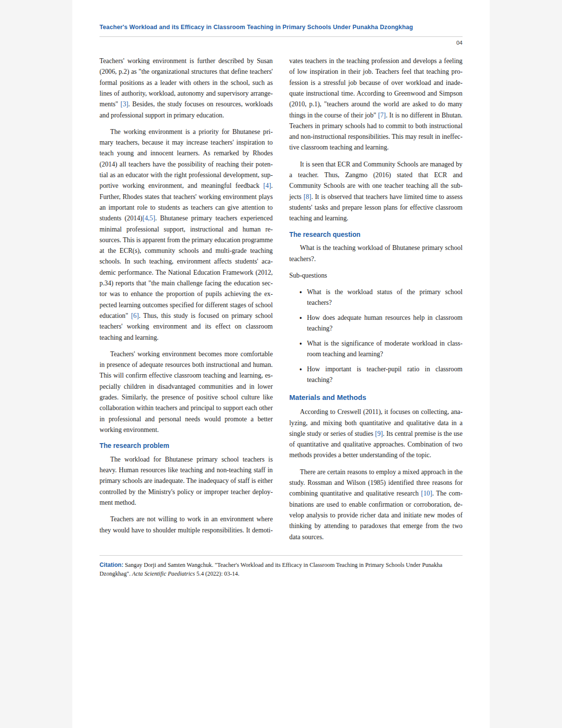Teacher's Workload and its Efficacy in Classroom Teaching in Primary Schools Under Punakha Dzongkhag
04
Teachers' working environment is further described by Susan (2006, p.2) as "the organizational structures that define teachers' formal positions as a leader with others in the school, such as lines of authority, workload, autonomy and supervisory arrangements" [3]. Besides, the study focuses on resources, workloads and professional support in primary education.
The working environment is a priority for Bhutanese primary teachers, because it may increase teachers' inspiration to teach young and innocent learners. As remarked by Rhodes (2014) all teachers have the possibility of reaching their potential as an educator with the right professional development, supportive working environment, and meaningful feedback [4]. Further, Rhodes states that teachers' working environment plays an important role to students as teachers can give attention to students (2014)[4,5]. Bhutanese primary teachers experienced minimal professional support, instructional and human resources. This is apparent from the primary education programme at the ECR(s), community schools and multi-grade teaching schools. In such teaching, environment affects students' academic performance. The National Education Framework (2012, p.34) reports that "the main challenge facing the education sector was to enhance the proportion of pupils achieving the expected learning outcomes specified for different stages of school education" [6]. Thus, this study is focused on primary school teachers' working environment and its effect on classroom teaching and learning.
Teachers' working environment becomes more comfortable in presence of adequate resources both instructional and human. This will confirm effective classroom teaching and learning, especially children in disadvantaged communities and in lower grades. Similarly, the presence of positive school culture like collaboration within teachers and principal to support each other in professional and personal needs would promote a better working environment.
The research problem
The workload for Bhutanese primary school teachers is heavy. Human resources like teaching and non-teaching staff in primary schools are inadequate. The inadequacy of staff is either controlled by the Ministry's policy or improper teacher deployment method.
Teachers are not willing to work in an environment where they would have to shoulder multiple responsibilities. It demotivates teachers in the teaching profession and develops a feeling of low inspiration in their job. Teachers feel that teaching profession is a stressful job because of over workload and inadequate instructional time. According to Greenwood and Simpson (2010, p.1), "teachers around the world are asked to do many things in the course of their job" [7]. It is no different in Bhutan. Teachers in primary schools had to commit to both instructional and non-instructional responsibilities. This may result in ineffective classroom teaching and learning.
It is seen that ECR and Community Schools are managed by a teacher. Thus, Zangmo (2016) stated that ECR and Community Schools are with one teacher teaching all the subjects [8]. It is observed that teachers have limited time to assess students' tasks and prepare lesson plans for effective classroom teaching and learning.
The research question
What is the teaching workload of Bhutanese primary school teachers?.
Sub-questions
What is the workload status of the primary school teachers?
How does adequate human resources help in classroom teaching?
What is the significance of moderate workload in classroom teaching and learning?
How important is teacher-pupil ratio in classroom teaching?
Materials and Methods
According to Creswell (2011), it focuses on collecting, analyzing, and mixing both quantitative and qualitative data in a single study or series of studies [9]. Its central premise is the use of quantitative and qualitative approaches. Combination of two methods provides a better understanding of the topic.
There are certain reasons to employ a mixed approach in the study. Rossman and Wilson (1985) identified three reasons for combining quantitative and qualitative research [10]. The combinations are used to enable confirmation or corroboration, develop analysis to provide richer data and initiate new modes of thinking by attending to paradoxes that emerge from the two data sources.
Citation: Sangay Dorji and Samten Wangchuk. "Teacher's Workload and its Efficacy in Classroom Teaching in Primary Schools Under Punakha Dzongkhag". Acta Scientific Paediatrics 5.4 (2022): 03-14.